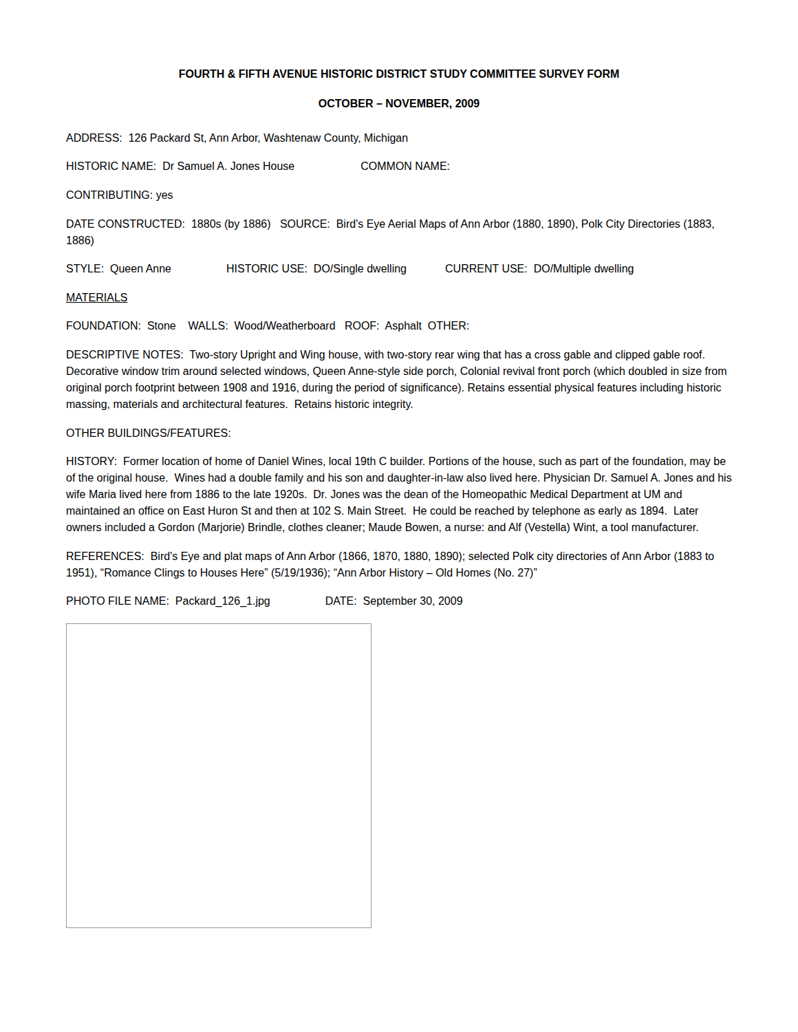FOURTH & FIFTH AVENUE HISTORIC DISTRICT STUDY COMMITTEE SURVEY FORM
OCTOBER – NOVEMBER, 2009
ADDRESS: 126 Packard St, Ann Arbor, Washtenaw County, Michigan
HISTORIC NAME: Dr Samuel A. Jones House COMMON NAME:
CONTRIBUTING: yes
DATE CONSTRUCTED: 1880s (by 1886) SOURCE: Bird's Eye Aerial Maps of Ann Arbor (1880, 1890), Polk City Directories (1883, 1886)
STYLE: Queen Anne HISTORIC USE: DO/Single dwelling CURRENT USE: DO/Multiple dwelling
MATERIALS
FOUNDATION: Stone WALLS: Wood/Weatherboard ROOF: Asphalt OTHER:
DESCRIPTIVE NOTES: Two-story Upright and Wing house, with two-story rear wing that has a cross gable and clipped gable roof. Decorative window trim around selected windows, Queen Anne-style side porch, Colonial revival front porch (which doubled in size from original porch footprint between 1908 and 1916, during the period of significance). Retains essential physical features including historic massing, materials and architectural features. Retains historic integrity.
OTHER BUILDINGS/FEATURES:
HISTORY: Former location of home of Daniel Wines, local 19th C builder. Portions of the house, such as part of the foundation, may be of the original house. Wines had a double family and his son and daughter-in-law also lived here. Physician Dr. Samuel A. Jones and his wife Maria lived here from 1886 to the late 1920s. Dr. Jones was the dean of the Homeopathic Medical Department at UM and maintained an office on East Huron St and then at 102 S. Main Street. He could be reached by telephone as early as 1894. Later owners included a Gordon (Marjorie) Brindle, clothes cleaner; Maude Bowen, a nurse: and Alf (Vestella) Wint, a tool manufacturer.
REFERENCES: Bird's Eye and plat maps of Ann Arbor (1866, 1870, 1880, 1890); selected Polk city directories of Ann Arbor (1883 to 1951), “Romance Clings to Houses Here” (5/19/1936); “Ann Arbor History – Old Homes (No. 27)”
PHOTO FILE NAME: Packard_126_1.jpg DATE: September 30, 2009